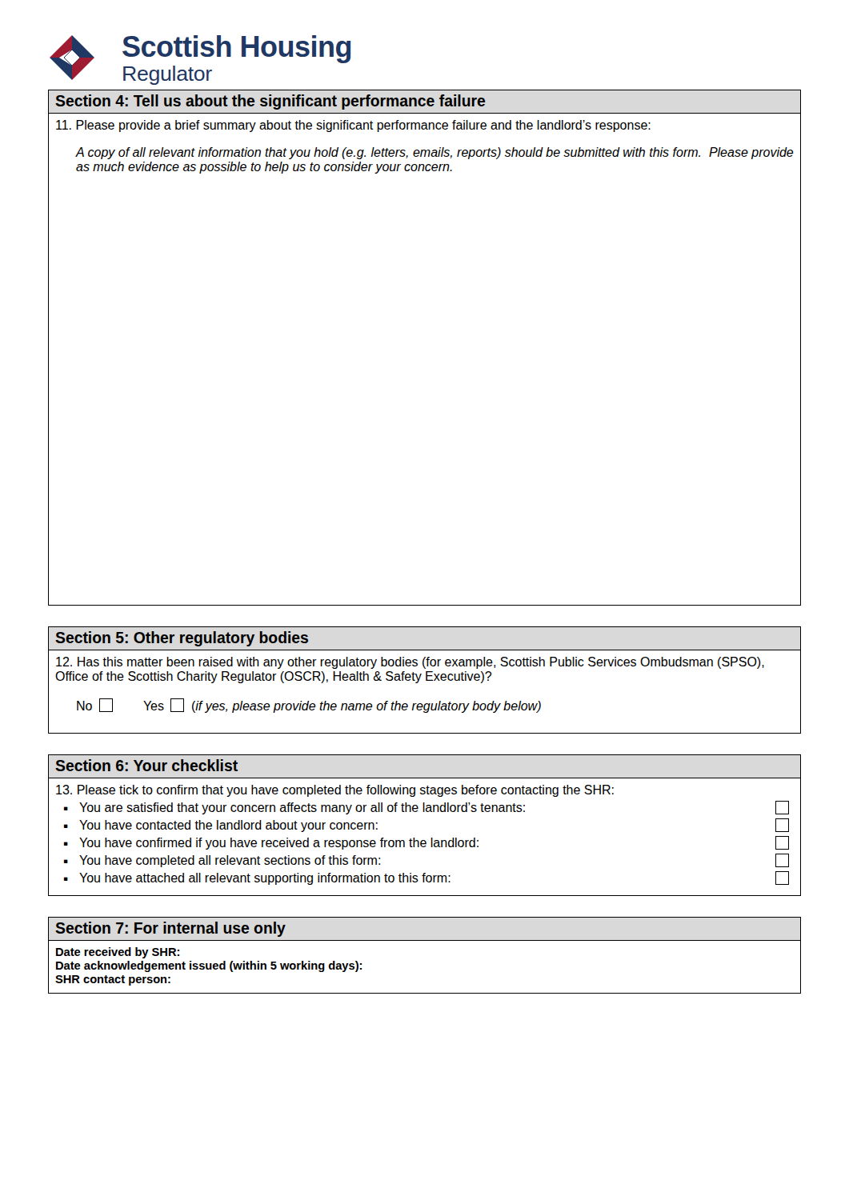Scottish Housing
Regulator
Section 4: Tell us about the significant performance failure
11. Please provide a brief summary about the significant performance failure and the landlord’s response:
A copy of all relevant information that you hold (e.g. letters, emails, reports) should be submitted with this form. Please provide as much evidence as possible to help us to consider your concern.
Section 5: Other regulatory bodies
12. Has this matter been raised with any other regulatory bodies (for example, Scottish Public Services Ombudsman (SPSO), Office of the Scottish Charity Regulator (OSCR), Health & Safety Executive)?
No Yes (if yes, please provide the name of the regulatory body below)
Section 6: Your checklist
13. Please tick to confirm that you have completed the following stages before contacting the SHR:
You are satisfied that your concern affects many or all of the landlord’s tenants:
You have contacted the landlord about your concern:
You have confirmed if you have received a response from the landlord:
You have completed all relevant sections of this form:
You have attached all relevant supporting information to this form:
Section 7: For internal use only
Date received by SHR:
Date acknowledgement issued (within 5 working days):
SHR contact person: